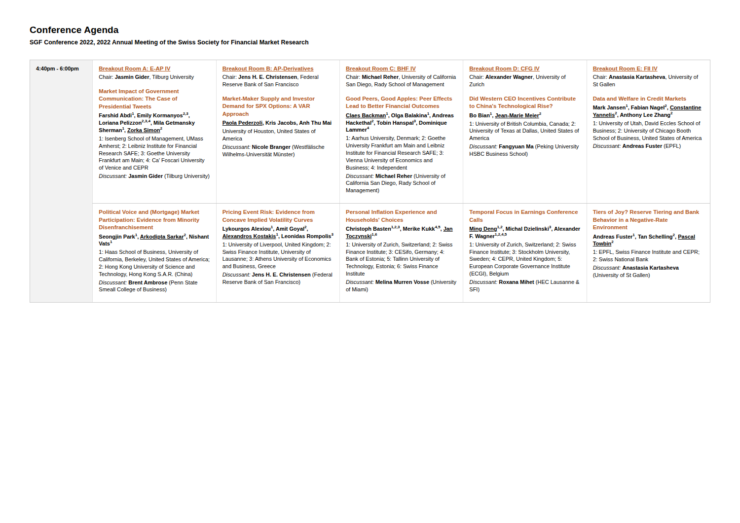Conference Agenda
SGF Conference 2022, 2022 Annual Meeting of the Swiss Society for Financial Market Research
| 4:40pm - 6:00pm | Breakout Room A: E-AP IV Chair: Jasmin Gider , Tilburg University Market Impact of Government Communication: The Case of Presidential Tweets Farshid Abdi 1 , Emily Kormanyos 2,3 , Loriana Pelizzon 2,3,4 , Mila Getmansky Sherman 1 , Zorka Simon 2 1: Isenberg School of Management, UMass Amherst; 2: Leibniz Institute for Financial Research SAFE; 3: Goethe University Frankfurt am Main; 4: Ca' Foscari University of Venice and CEPR Discussant: Jasmin Gider (Tilburg University) | Breakout Room B: AP-Derivatives Chair: Jens H. E. Christensen , Federal Reserve Bank of San Francisco Market-Maker Supply and Investor Demand for SPX Options: A VAR Approach Paola Pederzoli , Kris Jacobs, Anh Thu Mai University of Houston, United States of America Discussant: Nicole Branger (Westfälische Wilhelms-Universität Münster) | Breakout Room C: BHF IV Chair: Michael Reher , University of California San Diego, Rady School of Management Good Peers, Good Apples: Peer Effects Lead to Better Financial Outcomes Claes Backman 1 , Olga Balakina 1 , Andreas Hackethal 2 , Tobin Hanspal 3 , Dominique Lammer 4 1: Aarhus University, Denmark; 2: Goethe University Frankfurt am Main and Leibniz Institute for Financial Research SAFE; 3: Vienna University of Economics and Business; 4: Independent Discussant: Michael Reher (University of California San Diego, Rady School of Management) | Breakout Room D: CFG IV Chair: Alexander Wagner , University of Zurich Did Western CEO Incentives Contribute to China's Technological Rise? Bo Bian 1 , Jean-Marie Meier 2 1: University of British Columbia, Canada; 2: University of Texas at Dallas, United States of America Discussant: Fangyuan Ma (Peking University HSBC Business School) | Breakout Room E: FII IV Chair: Anastasia Kartasheva , University of St Gallen Data and Welfare in Credit Markets Mark Jansen 1 , Fabian Nagel 2 , Constantine Yannelis 2 , Anthony Lee Zhang 2 1: University of Utah, David Eccles School of Business; 2: University of Chicago Booth School of Business, United States of America Discussant: Andreas Fuster (EPFL) |
| Political Voice and (Mortgage) Market Participation: Evidence from Minority Disenfranchisement Seongjin Park 1 , Arkodipta Sarkar 2 , Nishant Vats 1 1: Haas School of Business, University of California, Berkeley, United States of America; 2: Hong Kong University of Science and Technology, Hong Kong S.A.R. (China) Discussant: Brent Ambrose (Penn State Smeall College of Business) | Pricing Event Risk: Evidence from Concave Implied Volatility Curves Lykourgos Alexiou 1 , Amit Goyal 2 , Alexandros Kostakis 1 , Leonidas Rompolis 3 1: University of Liverpool, United Kingdom; 2: Swiss Finance Institute, University of Lausanne; 3: Athens University of Economics and Business, Greece Discussant: Jens H. E. Christensen (Federal Reserve Bank of San Francisco) | Personal Inflation Experience and Households' Choices Christoph Basten 1,2,3 , Merike Kukk 4,5 , Jan Toczynski 1,6 1: University of Zurich, Switzerland; 2: Swiss Finance Institute; 3: CESifo, Germany; 4: Bank of Estonia; 5: Tallinn University of Technology, Estonia; 6: Swiss Finance Institute Discussant: Melina Murren Vosse (University of Miami) | Temporal Focus in Earnings Conference Calls Ming Deng 1,2 , Michal Dzielinski 3 , Alexander F. Wagner 1,2,4,5 1: University of Zurich, Switzerland; 2: Swiss Finance Institute; 3: Stockholm University, Sweden; 4: CEPR, United Kingdom; 5: European Corporate Governance Institute (ECGI), Belgium Discussant: Roxana Mihet (HEC Lausanne & SFI) | Tiers of Joy? Reserve Tiering and Bank Behavior in a Negative-Rate Environment Andreas Fuster 1 , Tan Schelling 2 , Pascal Towbin 2 1: EPFL, Swiss Finance Institute and CEPR; 2: Swiss National Bank Discussant: Anastasia Kartasheva (University of St Gallen) |